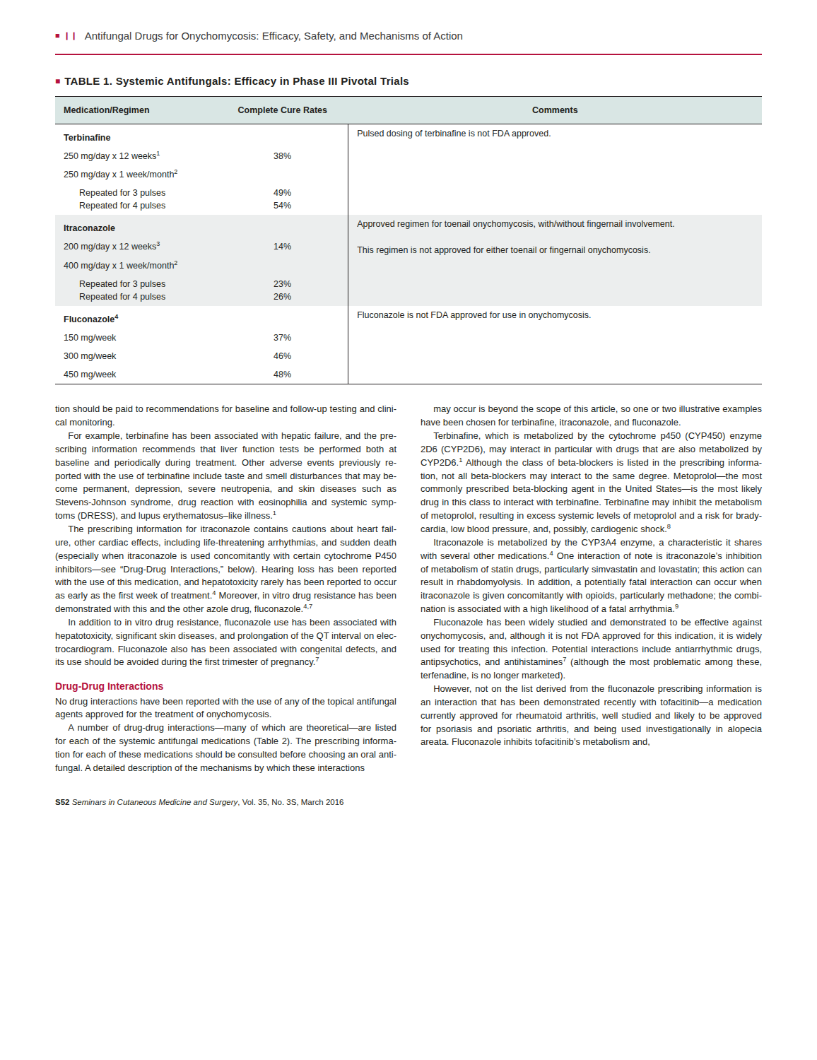■ ❙❙ Antifungal Drugs for Onychomycosis: Efficacy, Safety, and Mechanisms of Action
■TABLE 1. Systemic Antifungals: Efficacy in Phase III Pivotal Trials
| Medication/Regimen | Complete Cure Rates | Comments |
| --- | --- | --- |
| Terbinafine | | Pulsed dosing of terbinafine is not FDA approved. |
| 250 mg/day x 12 weeks 1 | 38% |
| 250 mg/day x 1 week/month 2 | |
| Repeated for 3 pulses Repeated for 4 pulses | 49% 54% |
| Itraconazole | | Approved regimen for toenail onychomycosis, with/without fingernail involvement. This regimen is not approved for either toenail or fingernail onychomycosis. |
| 200 mg/day x 12 weeks 3 | 14% |
| 400 mg/day x 1 week/month 2 | |
| Repeated for 3 pulses Repeated for 4 pulses | 23% 26% |
| Fluconazole 4 | | Fluconazole is not FDA approved for use in onychomycosis. |
| 150 mg/week | 37% |
| 300 mg/week | 46% |
| 450 mg/week | 48% |
tion should be paid to recommendations for baseline and follow-up testing and clinical monitoring.
For example, terbinafine has been associated with hepatic failure, and the prescribing information recommends that liver function tests be performed both at baseline and periodically during treatment. Other adverse events previously reported with the use of terbinafine include taste and smell disturbances that may become permanent, depression, severe neutropenia, and skin diseases such as Stevens-Johnson syndrome, drug reaction with eosinophilia and systemic symptoms (DRESS), and lupus erythematosus–like illness.1
The prescribing information for itraconazole contains cautions about heart failure, other cardiac effects, including life-threatening arrhythmias, and sudden death (especially when itraconazole is used concomitantly with certain cytochrome P450 inhibitors—see “Drug-Drug Interactions,” below). Hearing loss has been reported with the use of this medication, and hepatotoxicity rarely has been reported to occur as early as the first week of treatment.4 Moreover, in vitro drug resistance has been demonstrated with this and the other azole drug, fluconazole.4,7
In addition to in vitro drug resistance, fluconazole use has been associated with hepatotoxicity, significant skin diseases, and prolongation of the QT interval on electrocardiogram. Fluconazole also has been associated with congenital defects, and its use should be avoided during the first trimester of pregnancy.7
Drug-Drug Interactions
No drug interactions have been reported with the use of any of the topical antifungal agents approved for the treatment of onychomycosis.
A number of drug-drug interactions—many of which are theoretical—are listed for each of the systemic antifungal medications (Table 2). The prescribing information for each of these medications should be consulted before choosing an oral antifungal. A detailed description of the mechanisms by which these interactions
may occur is beyond the scope of this article, so one or two illustrative examples have been chosen for terbinafine, itraconazole, and fluconazole.
Terbinafine, which is metabolized by the cytochrome p450 (CYP450) enzyme 2D6 (CYP2D6), may interact in particular with drugs that are also metabolized by CYP2D6.1 Although the class of beta-blockers is listed in the prescribing information, not all beta-blockers may interact to the same degree. Metoprolol—the most commonly prescribed beta-blocking agent in the United States—is the most likely drug in this class to interact with terbinafine. Terbinafine may inhibit the metabolism of metoprolol, resulting in excess systemic levels of metoprolol and a risk for bradycardia, low blood pressure, and, possibly, cardiogenic shock.8
Itraconazole is metabolized by the CYP3A4 enzyme, a characteristic it shares with several other medications.4 One interaction of note is itraconazole’s inhibition of metabolism of statin drugs, particularly simvastatin and lovastatin; this action can result in rhabdomyolysis. In addition, a potentially fatal interaction can occur when itraconazole is given concomitantly with opioids, particularly methadone; the combination is associated with a high likelihood of a fatal arrhythmia.9
Fluconazole has been widely studied and demonstrated to be effective against onychomycosis, and, although it is not FDA approved for this indication, it is widely used for treating this infection. Potential interactions include antiarrhythmic drugs, antipsychotics, and antihistamines7 (although the most problematic among these, terfenadine, is no longer marketed).
However, not on the list derived from the fluconazole prescribing information is an interaction that has been demonstrated recently with tofacitinib—a medication currently approved for rheumatoid arthritis, well studied and likely to be approved for psoriasis and psoriatic arthritis, and being used investigationally in alopecia areata. Fluconazole inhibits tofacitinib’s metabolism and,
S52 Seminars in Cutaneous Medicine and Surgery, Vol. 35, No. 3S, March 2016